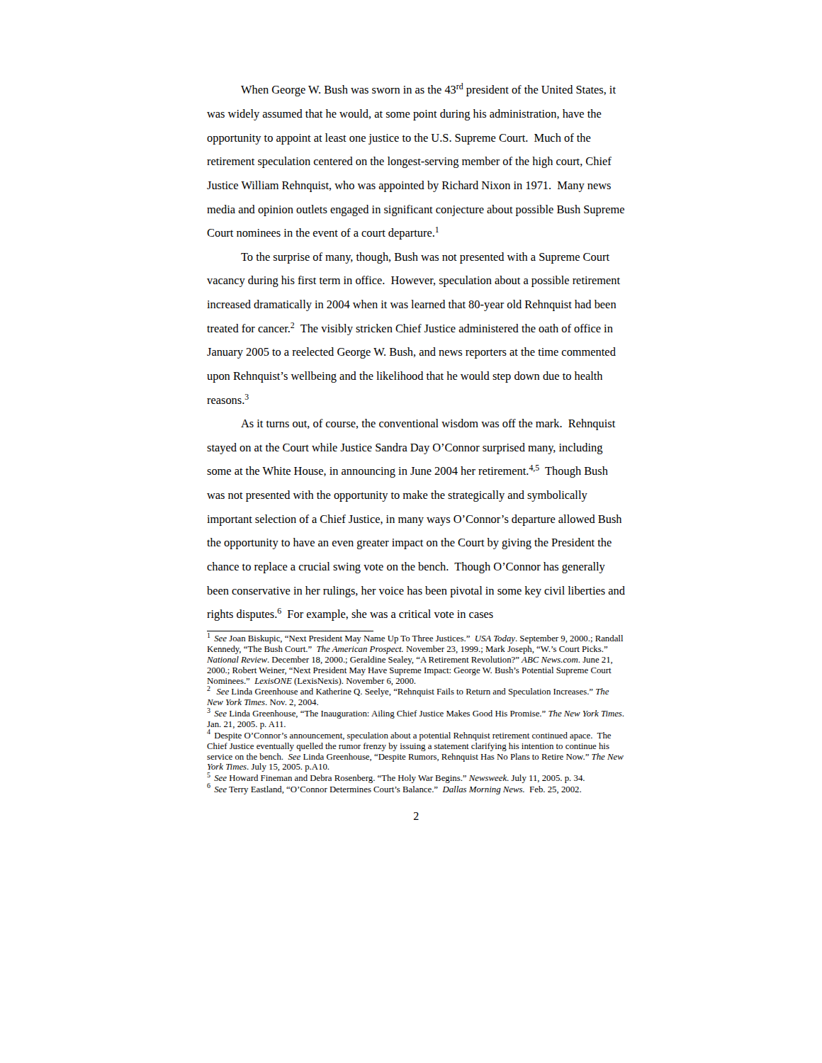When George W. Bush was sworn in as the 43rd president of the United States, it was widely assumed that he would, at some point during his administration, have the opportunity to appoint at least one justice to the U.S. Supreme Court. Much of the retirement speculation centered on the longest-serving member of the high court, Chief Justice William Rehnquist, who was appointed by Richard Nixon in 1971. Many news media and opinion outlets engaged in significant conjecture about possible Bush Supreme Court nominees in the event of a court departure.1
To the surprise of many, though, Bush was not presented with a Supreme Court vacancy during his first term in office. However, speculation about a possible retirement increased dramatically in 2004 when it was learned that 80-year old Rehnquist had been treated for cancer.2 The visibly stricken Chief Justice administered the oath of office in January 2005 to a reelected George W. Bush, and news reporters at the time commented upon Rehnquist’s wellbeing and the likelihood that he would step down due to health reasons.3
As it turns out, of course, the conventional wisdom was off the mark. Rehnquist stayed on at the Court while Justice Sandra Day O’Connor surprised many, including some at the White House, in announcing in June 2004 her retirement.4,5 Though Bush was not presented with the opportunity to make the strategically and symbolically important selection of a Chief Justice, in many ways O’Connor’s departure allowed Bush the opportunity to have an even greater impact on the Court by giving the President the chance to replace a crucial swing vote on the bench. Though O’Connor has generally been conservative in her rulings, her voice has been pivotal in some key civil liberties and rights disputes.6 For example, she was a critical vote in cases
1 See Joan Biskupic, “Next President May Name Up To Three Justices.” USA Today. September 9, 2000.; Randall Kennedy, “The Bush Court.” The American Prospect. November 23, 1999.; Mark Joseph, “W.’s Court Picks.” National Review. December 18, 2000.; Geraldine Sealey, “A Retirement Revolution?” ABC News.com. June 21, 2000.; Robert Weiner, “Next President May Have Supreme Impact: George W. Bush’s Potential Supreme Court Nominees.” LexisONE (LexisNexis). November 6, 2000.
2 See Linda Greenhouse and Katherine Q. Seelye, “Rehnquist Fails to Return and Speculation Increases.” The New York Times. Nov. 2, 2004.
3 See Linda Greenhouse, “The Inauguration: Ailing Chief Justice Makes Good His Promise.” The New York Times. Jan. 21, 2005. p. A11.
4 Despite O’Connor’s announcement, speculation about a potential Rehnquist retirement continued apace. The Chief Justice eventually quelled the rumor frenzy by issuing a statement clarifying his intention to continue his service on the bench. See Linda Greenhouse, “Despite Rumors, Rehnquist Has No Plans to Retire Now.” The New York Times. July 15, 2005. p.A10.
5 See Howard Fineman and Debra Rosenberg. “The Holy War Begins.” Newsweek. July 11, 2005. p. 34.
6 See Terry Eastland, “O’Connor Determines Court’s Balance.” Dallas Morning News. Feb. 25, 2002.
2